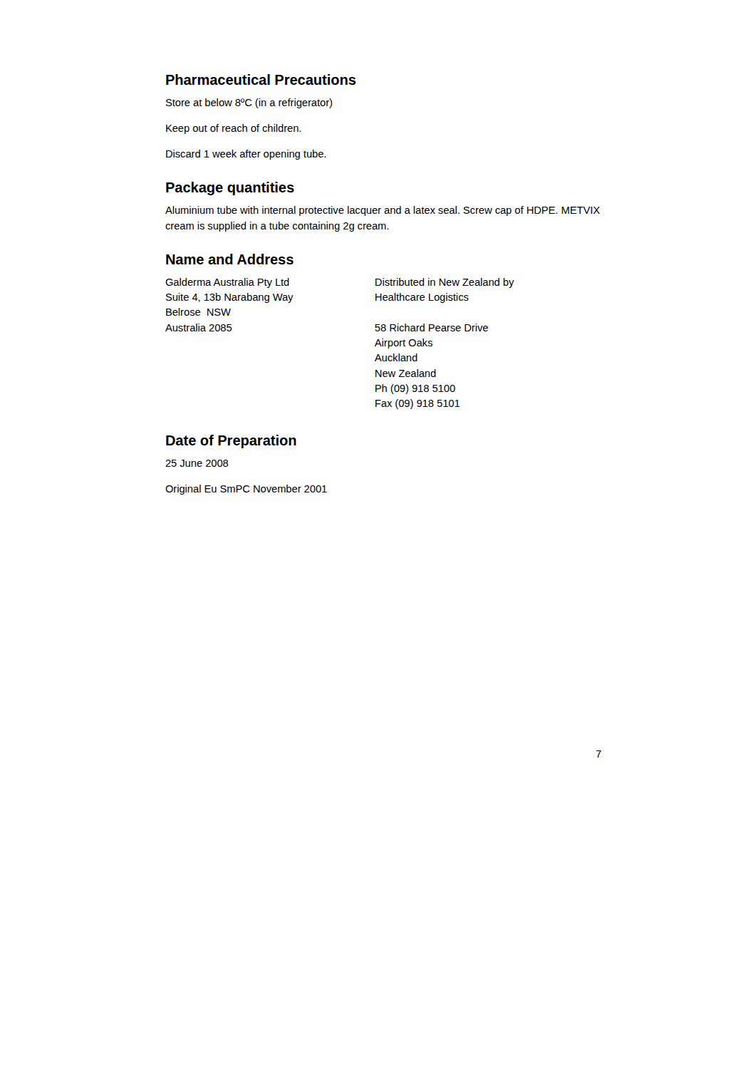Pharmaceutical Precautions
Store at below 8ºC (in a refrigerator)
Keep out of reach of children.
Discard 1 week after opening tube.
Package quantities
Aluminium tube with internal protective lacquer and a latex seal. Screw cap of HDPE. METVIX cream is supplied in a tube containing 2g cream.
Name and Address
| Galderma Australia Pty Ltd Suite 4, 13b Narabang Way Belrose NSW Australia 2085 | Distributed in New Zealand by Healthcare Logistics 58 Richard Pearse Drive Airport Oaks Auckland New Zealand Ph (09) 918 5100 Fax (09) 918 5101 |
Date of Preparation
25 June 2008
Original Eu SmPC November 2001
7